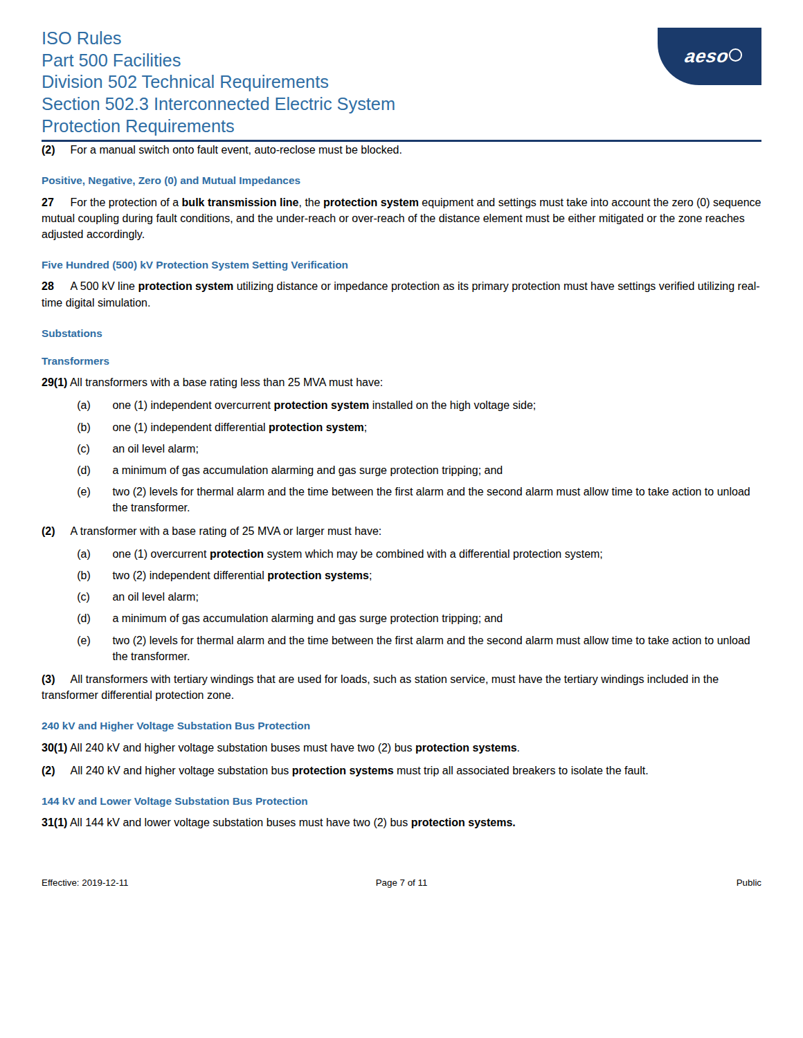ISO Rules
Part 500 Facilities
Division 502 Technical Requirements
Section 502.3 Interconnected Electric System
Protection Requirements
aeso
(2) For a manual switch onto fault event, auto-reclose must be blocked.
Positive, Negative, Zero (0) and Mutual Impedances
27 For the protection of a bulk transmission line, the protection system equipment and settings must take into account the zero (0) sequence mutual coupling during fault conditions, and the under-reach or over-reach of the distance element must be either mitigated or the zone reaches adjusted accordingly.
Five Hundred (500) kV Protection System Setting Verification
28 A 500 kV line protection system utilizing distance or impedance protection as its primary protection must have settings verified utilizing real-time digital simulation.
Substations
Transformers
29(1) All transformers with a base rating less than 25 MVA must have:
(a) one (1) independent overcurrent protection system installed on the high voltage side;
(b) one (1) independent differential protection system;
(c) an oil level alarm;
(d) a minimum of gas accumulation alarming and gas surge protection tripping; and
(e) two (2) levels for thermal alarm and the time between the first alarm and the second alarm must allow time to take action to unload the transformer.
(2) A transformer with a base rating of 25 MVA or larger must have:
(a) one (1) overcurrent protection system which may be combined with a differential protection system;
(b) two (2) independent differential protection systems;
(c) an oil level alarm;
(d) a minimum of gas accumulation alarming and gas surge protection tripping; and
(e) two (2) levels for thermal alarm and the time between the first alarm and the second alarm must allow time to take action to unload the transformer.
(3) All transformers with tertiary windings that are used for loads, such as station service, must have the tertiary windings included in the transformer differential protection zone.
240 kV and Higher Voltage Substation Bus Protection
30(1) All 240 kV and higher voltage substation buses must have two (2) bus protection systems.
(2) All 240 kV and higher voltage substation bus protection systems must trip all associated breakers to isolate the fault.
144 kV and Lower Voltage Substation Bus Protection
31(1) All 144 kV and lower voltage substation buses must have two (2) bus protection systems.
Effective: 2019-12-11
Page 7 of 11
Public